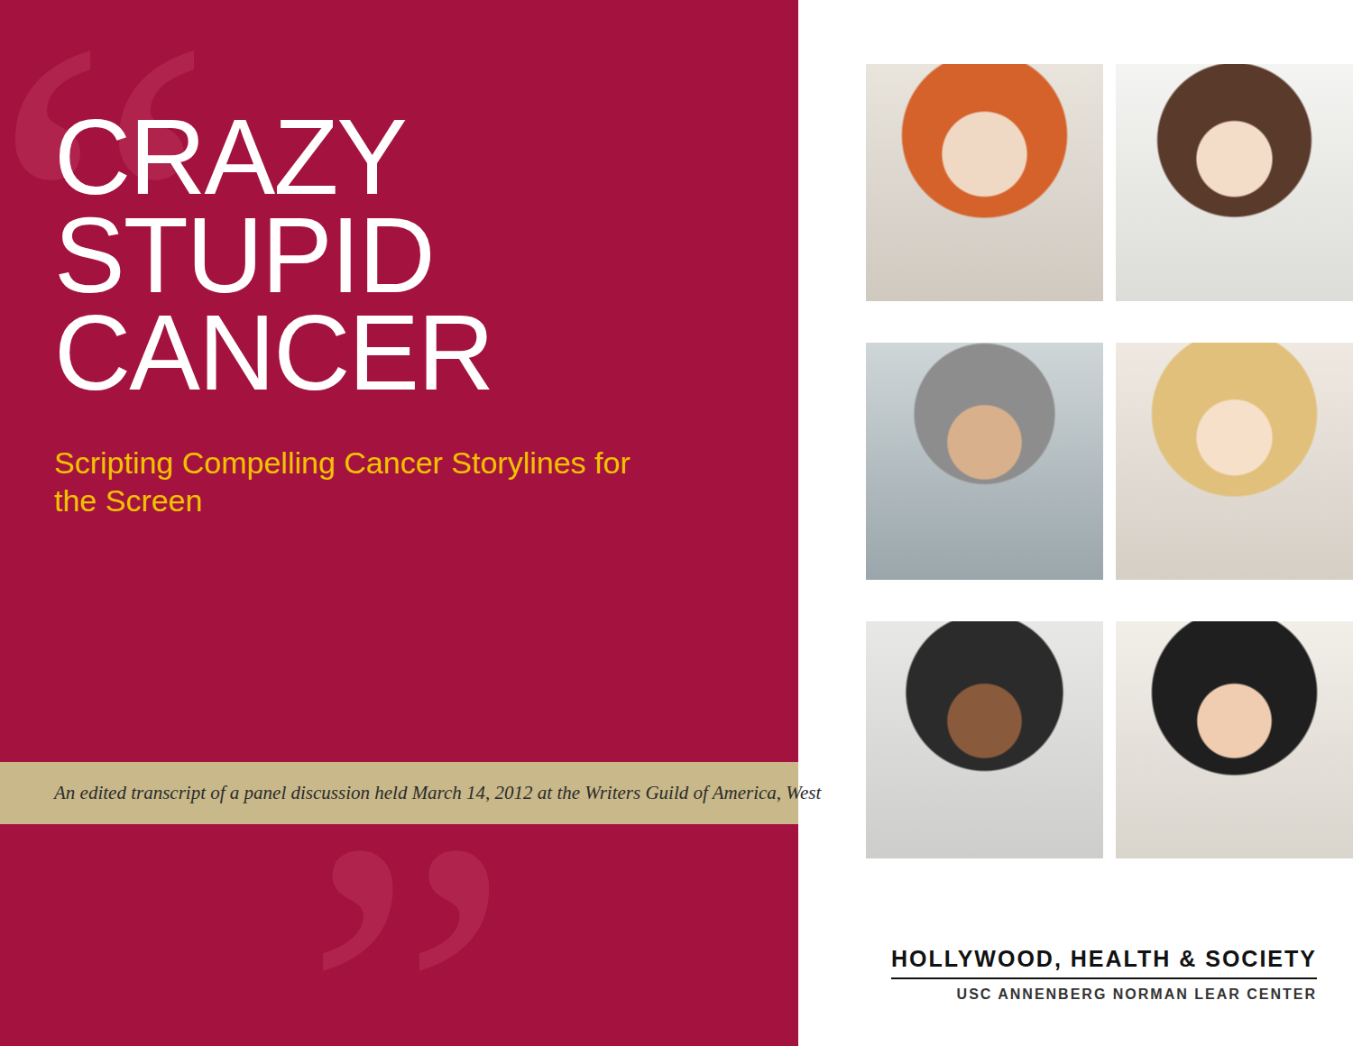“
Crazy Stupid Cancer
Scripting Compelling Cancer Storylines for the Screen
An edited transcript of a panel discussion held March 14, 2012 at the Writers Guild of America, West
”
Hollywood, Health & Society
USC Annenberg Norman Lear Center